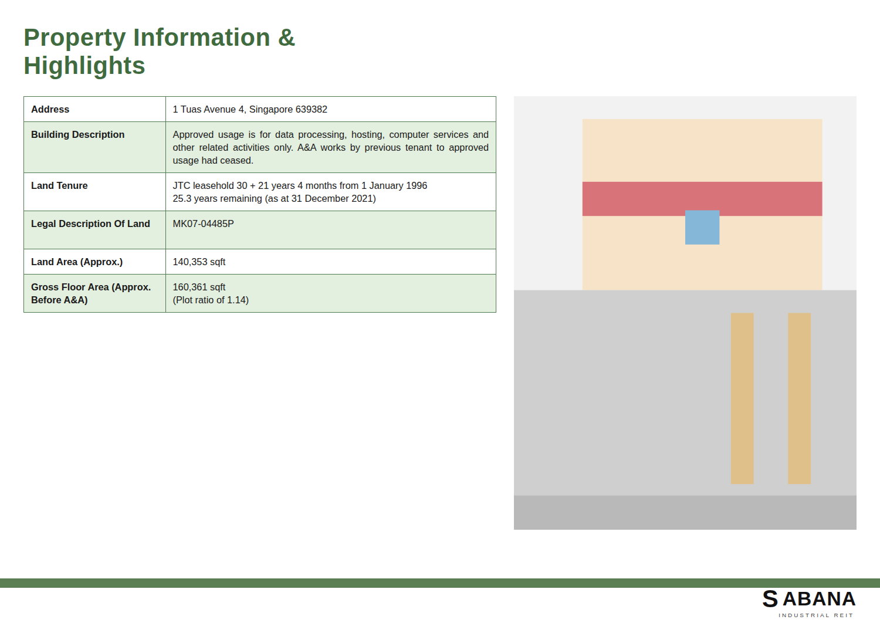Property Information &
Highlights
| Address | 1 Tuas Avenue 4, Singapore 639382 |
| Building Description | Approved usage is for data processing, hosting, computer services and other related activities only. A&A works by previous tenant to approved usage had ceased. |
| Land Tenure | JTC leasehold 30 + 21 years 4 months from 1 January 1996 25.3 years remaining (as at 31 December 2021) |
| Legal Description Of Land | MK07-04485P |
| Land Area (Approx.) | 140,353 sqft |
| Gross Floor Area (Approx. Before A&A) | 160,361 sqft (Plot ratio of 1.14) |
SABANA
INDUSTRIAL REIT